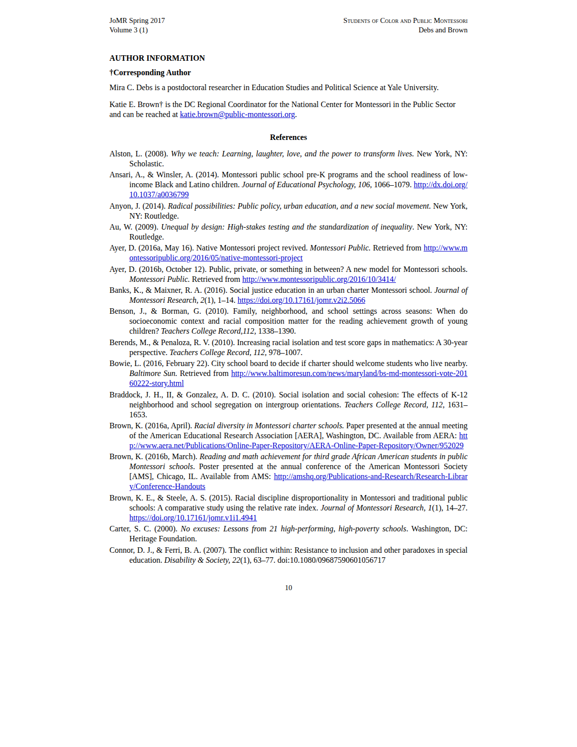JoMR Spring 2017
Volume 3 (1)
Students of Color and Public Montessori
Debs and Brown
AUTHOR INFORMATION
†Corresponding Author
Mira C. Debs is a postdoctoral researcher in Education Studies and Political Science at Yale University.
Katie E. Brown† is the DC Regional Coordinator for the National Center for Montessori in the Public Sector and can be reached at katie.brown@public-montessori.org.
References
Alston, L. (2008). Why we teach: Learning, laughter, love, and the power to transform lives. New York, NY: Scholastic.
Ansari, A., & Winsler, A. (2014). Montessori public school pre-K programs and the school readiness of low-income Black and Latino children. Journal of Educational Psychology, 106, 1066–1079. http://dx.doi.org/10.1037/a0036799
Anyon, J. (2014). Radical possibilities: Public policy, urban education, and a new social movement. New York, NY: Routledge.
Au, W. (2009). Unequal by design: High-stakes testing and the standardization of inequality. New York, NY: Routledge.
Ayer, D. (2016a, May 16). Native Montessori project revived. Montessori Public. Retrieved from http://www.montessoripublic.org/2016/05/native-montessori-project
Ayer, D. (2016b, October 12). Public, private, or something in between? A new model for Montessori schools. Montessori Public. Retrieved from http://www.montessoripublic.org/2016/10/3414/
Banks, K., & Maixner, R. A. (2016). Social justice education in an urban charter Montessori school. Journal of Montessori Research, 2(1), 1–14. https://doi.org/10.17161/jomr.v2i2.5066
Benson, J., & Borman, G. (2010). Family, neighborhood, and school settings across seasons: When do socioeconomic context and racial composition matter for the reading achievement growth of young children? Teachers College Record,112, 1338–1390.
Berends, M., & Penaloza, R. V. (2010). Increasing racial isolation and test score gaps in mathematics: A 30-year perspective. Teachers College Record, 112, 978–1007.
Bowie, L. (2016, February 22). City school board to decide if charter should welcome students who live nearby. Baltimore Sun. Retrieved from http://www.baltimoresun.com/news/maryland/bs-md-montessori-vote-20160222-story.html
Braddock, J. H., II, & Gonzalez, A. D. C. (2010). Social isolation and social cohesion: The effects of K-12 neighborhood and school segregation on intergroup orientations. Teachers College Record, 112, 1631–1653.
Brown, K. (2016a, April). Racial diversity in Montessori charter schools. Paper presented at the annual meeting of the American Educational Research Association [AERA], Washington, DC. Available from AERA: http://www.aera.net/Publications/Online-Paper-Repository/AERA-Online-Paper-Repository/Owner/952029
Brown, K. (2016b, March). Reading and math achievement for third grade African American students in public Montessori schools. Poster presented at the annual conference of the American Montessori Society [AMS], Chicago, IL. Available from AMS: http://amshq.org/Publications-and-Research/Research-Library/Conference-Handouts
Brown, K. E., & Steele, A. S. (2015). Racial discipline disproportionality in Montessori and traditional public schools: A comparative study using the relative rate index. Journal of Montessori Research, 1(1), 14–27. https://doi.org/10.17161/jomr.v1i1.4941
Carter, S. C. (2000). No excuses: Lessons from 21 high-performing, high-poverty schools. Washington, DC: Heritage Foundation.
Connor, D. J., & Ferri, B. A. (2007). The conflict within: Resistance to inclusion and other paradoxes in special education. Disability & Society, 22(1), 63–77. doi:10.1080/09687590601056717
10